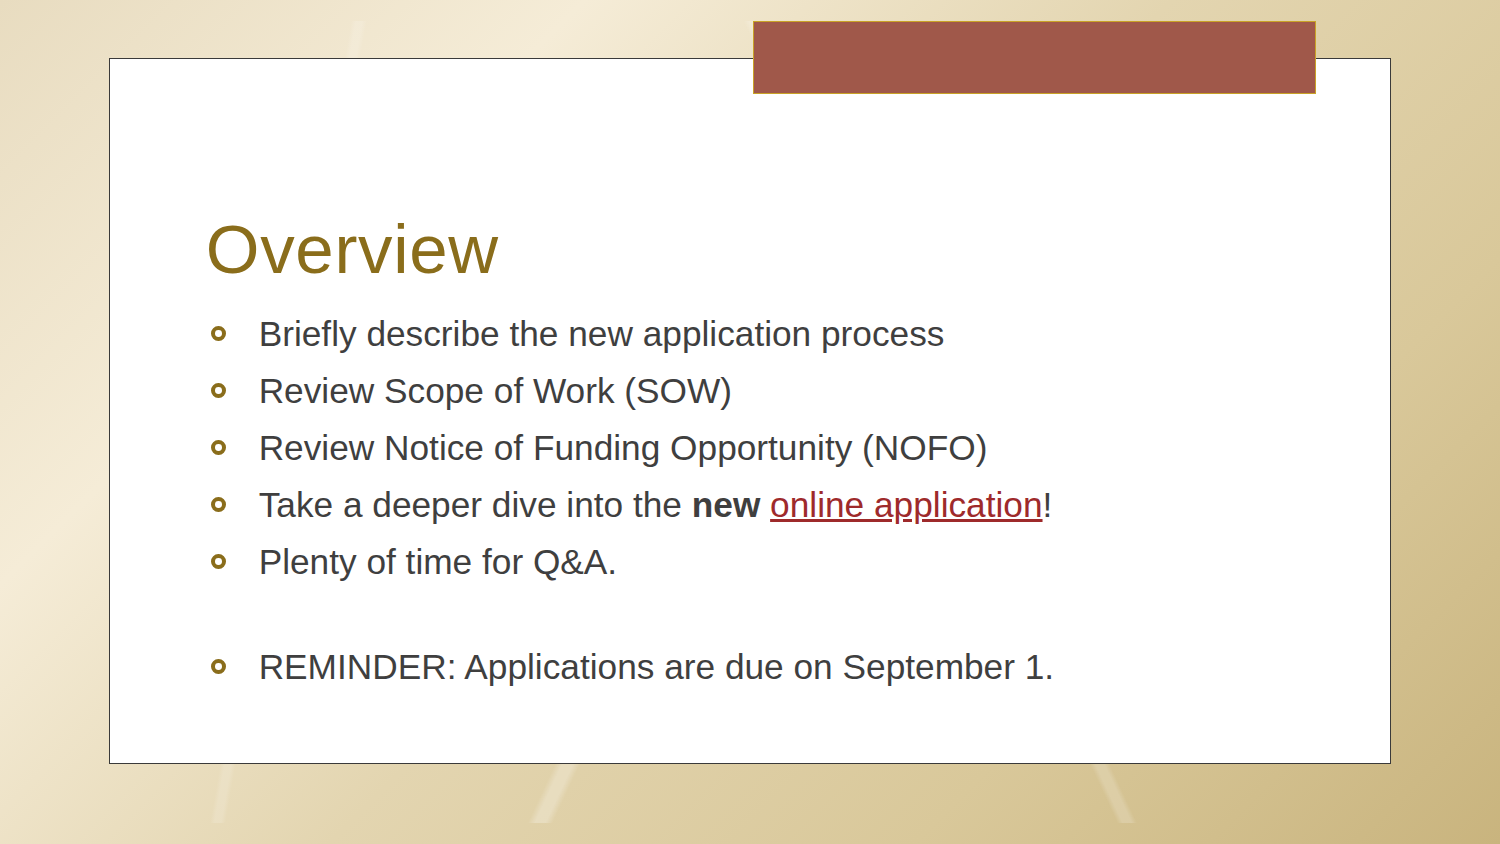Overview
Briefly describe the new application process
Review Scope of Work (SOW)
Review Notice of Funding Opportunity (NOFO)
Take a deeper dive into the new online application!
Plenty of time for Q&A.
REMINDER: Applications are due on September 1.